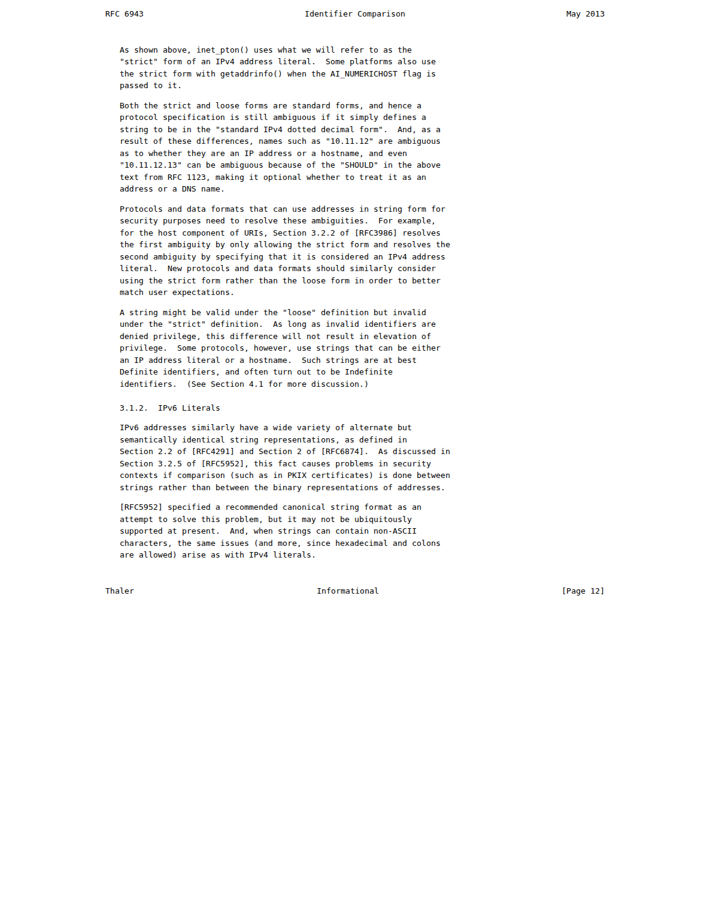RFC 6943 Identifier Comparison May 2013
As shown above, inet_pton() uses what we will refer to as the "strict" form of an IPv4 address literal. Some platforms also use the strict form with getaddrinfo() when the AI_NUMERICHOST flag is passed to it.
Both the strict and loose forms are standard forms, and hence a protocol specification is still ambiguous if it simply defines a string to be in the "standard IPv4 dotted decimal form". And, as a result of these differences, names such as "10.11.12" are ambiguous as to whether they are an IP address or a hostname, and even "10.11.12.13" can be ambiguous because of the "SHOULD" in the above text from RFC 1123, making it optional whether to treat it as an address or a DNS name.
Protocols and data formats that can use addresses in string form for security purposes need to resolve these ambiguities. For example, for the host component of URIs, Section 3.2.2 of [RFC3986] resolves the first ambiguity by only allowing the strict form and resolves the second ambiguity by specifying that it is considered an IPv4 address literal. New protocols and data formats should similarly consider using the strict form rather than the loose form in order to better match user expectations.
A string might be valid under the "loose" definition but invalid under the "strict" definition. As long as invalid identifiers are denied privilege, this difference will not result in elevation of privilege. Some protocols, however, use strings that can be either an IP address literal or a hostname. Such strings are at best Definite identifiers, and often turn out to be Indefinite identifiers. (See Section 4.1 for more discussion.)
3.1.2. IPv6 Literals
IPv6 addresses similarly have a wide variety of alternate but semantically identical string representations, as defined in Section 2.2 of [RFC4291] and Section 2 of [RFC6874]. As discussed in Section 3.2.5 of [RFC5952], this fact causes problems in security contexts if comparison (such as in PKIX certificates) is done between strings rather than between the binary representations of addresses.
[RFC5952] specified a recommended canonical string format as an attempt to solve this problem, but it may not be ubiquitously supported at present. And, when strings can contain non-ASCII characters, the same issues (and more, since hexadecimal and colons are allowed) arise as with IPv4 literals.
Thaler Informational [Page 12]